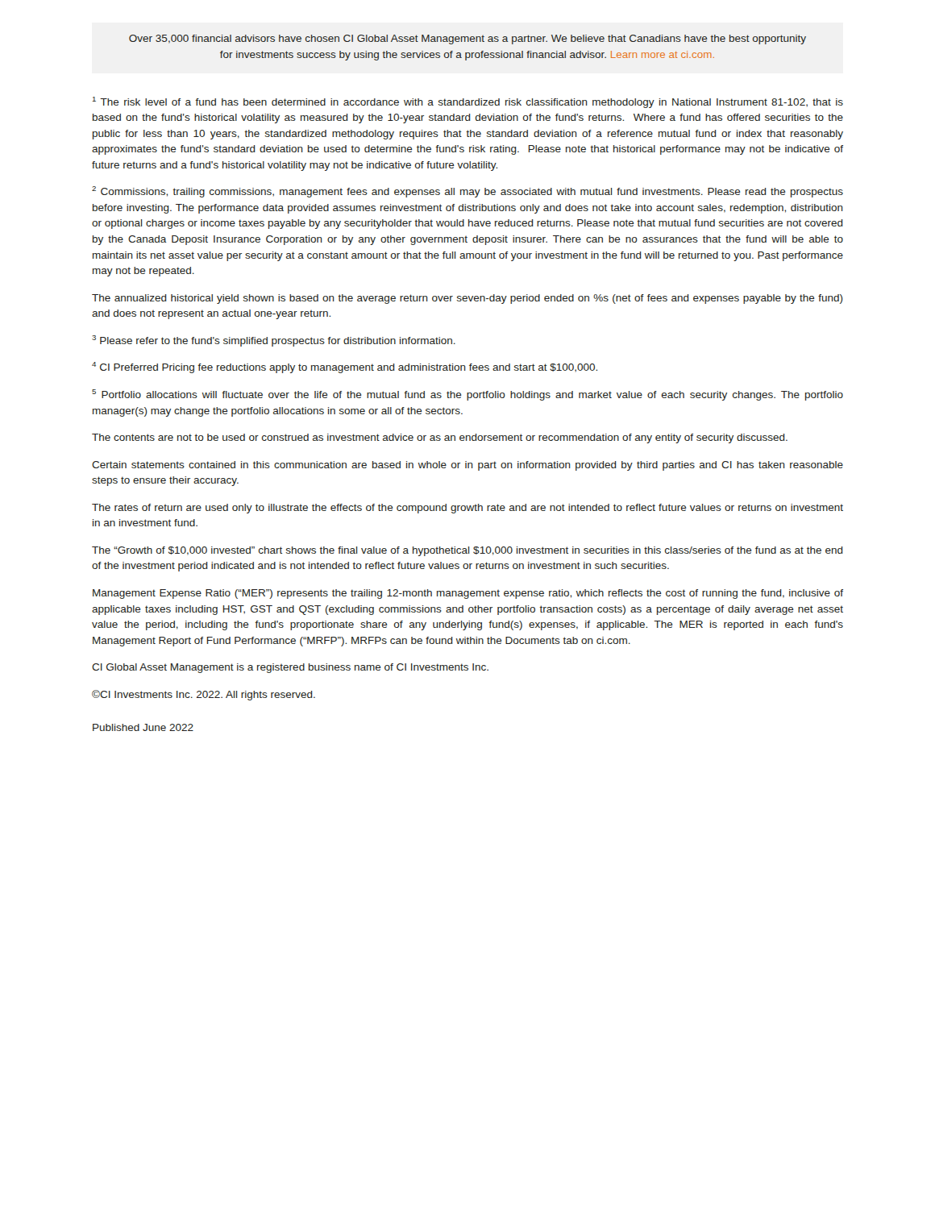Over 35,000 financial advisors have chosen CI Global Asset Management as a partner. We believe that Canadians have the best opportunity for investments success by using the services of a professional financial advisor. Learn more at ci.com.
1 The risk level of a fund has been determined in accordance with a standardized risk classification methodology in National Instrument 81-102, that is based on the fund's historical volatility as measured by the 10-year standard deviation of the fund's returns. Where a fund has offered securities to the public for less than 10 years, the standardized methodology requires that the standard deviation of a reference mutual fund or index that reasonably approximates the fund's standard deviation be used to determine the fund's risk rating. Please note that historical performance may not be indicative of future returns and a fund's historical volatility may not be indicative of future volatility.
2 Commissions, trailing commissions, management fees and expenses all may be associated with mutual fund investments. Please read the prospectus before investing. The performance data provided assumes reinvestment of distributions only and does not take into account sales, redemption, distribution or optional charges or income taxes payable by any securityholder that would have reduced returns. Please note that mutual fund securities are not covered by the Canada Deposit Insurance Corporation or by any other government deposit insurer. There can be no assurances that the fund will be able to maintain its net asset value per security at a constant amount or that the full amount of your investment in the fund will be returned to you. Past performance may not be repeated.
The annualized historical yield shown is based on the average return over seven-day period ended on %s (net of fees and expenses payable by the fund) and does not represent an actual one-year return.
3 Please refer to the fund's simplified prospectus for distribution information.
4 CI Preferred Pricing fee reductions apply to management and administration fees and start at $100,000.
5 Portfolio allocations will fluctuate over the life of the mutual fund as the portfolio holdings and market value of each security changes. The portfolio manager(s) may change the portfolio allocations in some or all of the sectors.
The contents are not to be used or construed as investment advice or as an endorsement or recommendation of any entity of security discussed.
Certain statements contained in this communication are based in whole or in part on information provided by third parties and CI has taken reasonable steps to ensure their accuracy.
The rates of return are used only to illustrate the effects of the compound growth rate and are not intended to reflect future values or returns on investment in an investment fund.
The “Growth of $10,000 invested” chart shows the final value of a hypothetical $10,000 investment in securities in this class/series of the fund as at the end of the investment period indicated and is not intended to reflect future values or returns on investment in such securities.
Management Expense Ratio (“MER”) represents the trailing 12-month management expense ratio, which reflects the cost of running the fund, inclusive of applicable taxes including HST, GST and QST (excluding commissions and other portfolio transaction costs) as a percentage of daily average net asset value the period, including the fund's proportionate share of any underlying fund(s) expenses, if applicable. The MER is reported in each fund's Management Report of Fund Performance (“MRFP”). MRFPs can be found within the Documents tab on ci.com.
CI Global Asset Management is a registered business name of CI Investments Inc.
©CI Investments Inc. 2022. All rights reserved.
Published June 2022